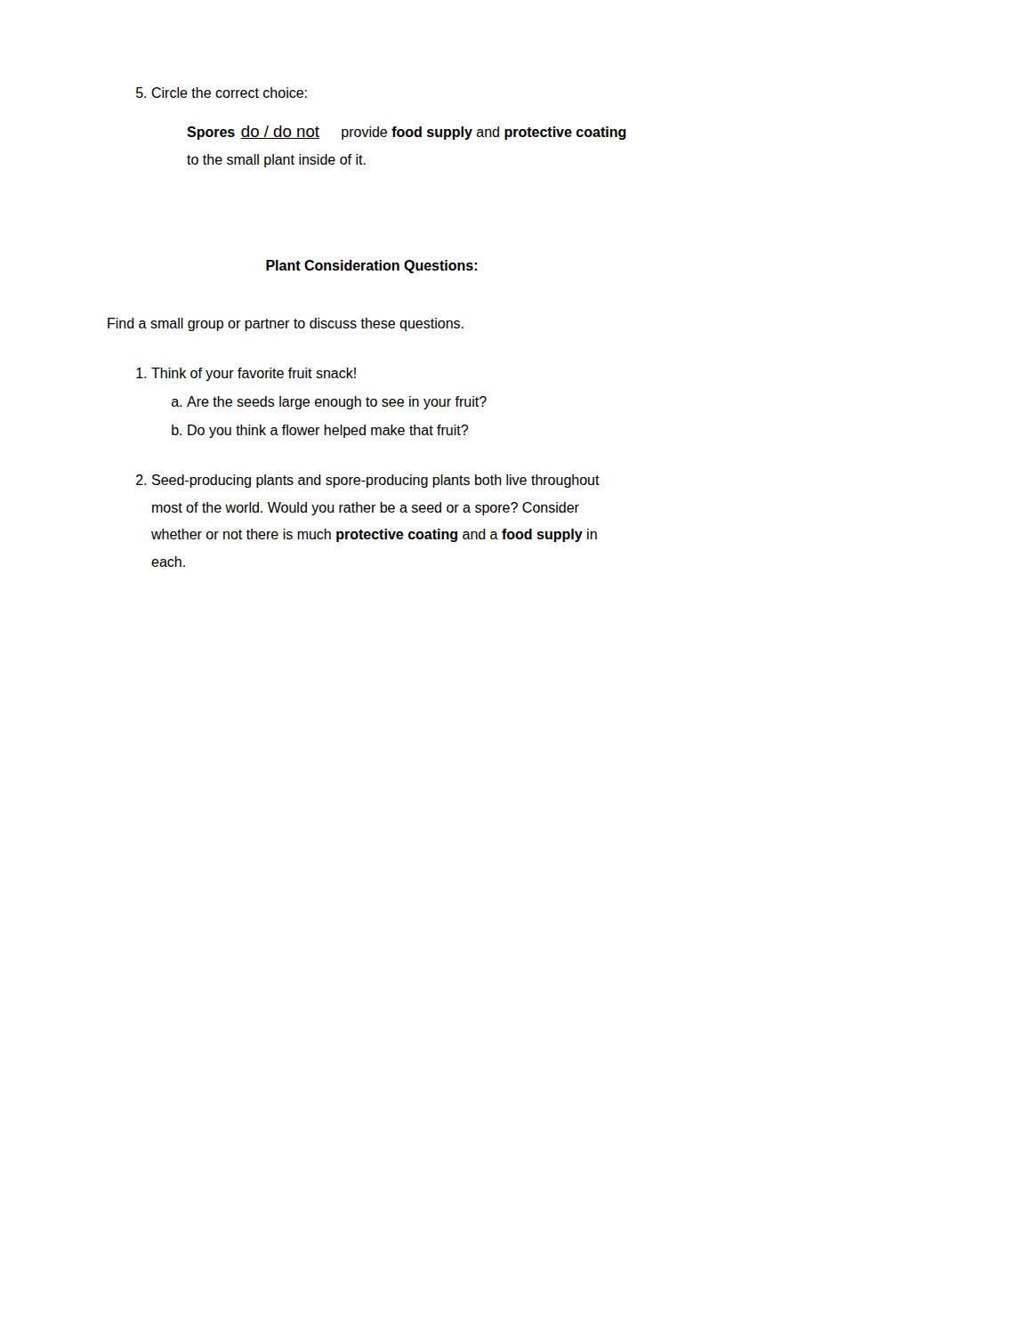Circle the correct choice:
Spores do / do not provide food supply and protective coating to the small plant inside of it.
Plant Consideration Questions:
Find a small group or partner to discuss these questions.
Think of your favorite fruit snack!
Are the seeds large enough to see in your fruit?
Do you think a flower helped make that fruit?
Seed-producing plants and spore-producing plants both live throughout most of the world. Would you rather be a seed or a spore? Consider whether or not there is much protective coating and a food supply in each.